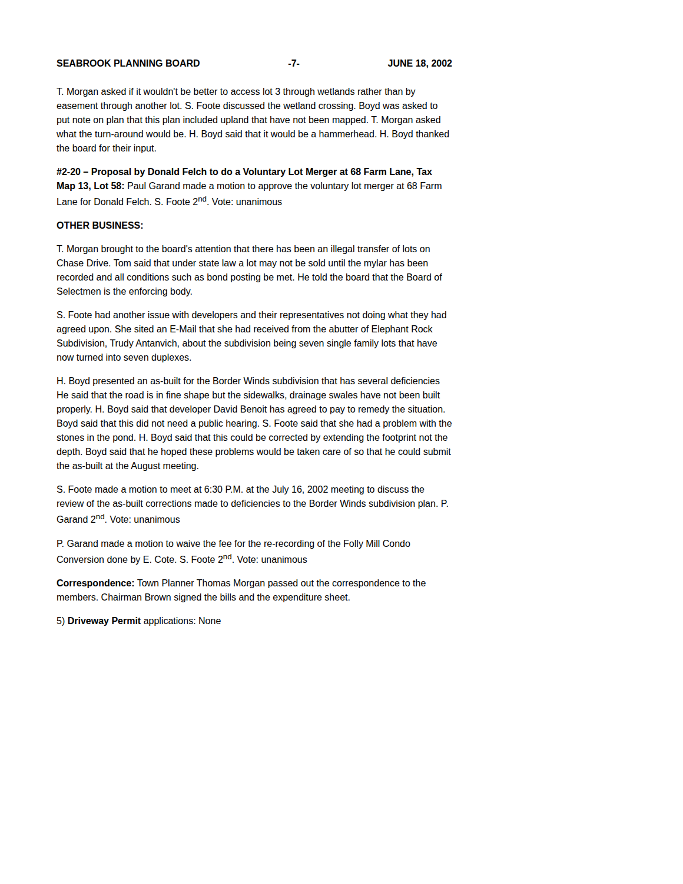SEABROOK PLANNING BOARD -7- JUNE 18, 2002
T. Morgan asked if it wouldn't be better to access lot 3 through wetlands rather than by easement through another lot. S. Foote discussed the wetland crossing. Boyd was asked to put note on plan that this plan included upland that have not been mapped. T. Morgan asked what the turn-around would be. H. Boyd said that it would be a hammerhead. H. Boyd thanked the board for their input.
#2-20 – Proposal by Donald Felch to do a Voluntary Lot Merger at 68 Farm Lane, Tax Map 13, Lot 58: Paul Garand made a motion to approve the voluntary lot merger at 68 Farm Lane for Donald Felch. S. Foote 2nd. Vote: unanimous
OTHER BUSINESS:
T. Morgan brought to the board's attention that there has been an illegal transfer of lots on Chase Drive. Tom said that under state law a lot may not be sold until the mylar has been recorded and all conditions such as bond posting be met. He told the board that the Board of Selectmen is the enforcing body.
S. Foote had another issue with developers and their representatives not doing what they had agreed upon. She sited an E-Mail that she had received from the abutter of Elephant Rock Subdivision, Trudy Antanvich, about the subdivision being seven single family lots that have now turned into seven duplexes.
H. Boyd presented an as-built for the Border Winds subdivision that has several deficiencies He said that the road is in fine shape but the sidewalks, drainage swales have not been built properly. H. Boyd said that developer David Benoit has agreed to pay to remedy the situation. Boyd said that this did not need a public hearing. S. Foote said that she had a problem with the stones in the pond. H. Boyd said that this could be corrected by extending the footprint not the depth. Boyd said that he hoped these problems would be taken care of so that he could submit the as-built at the August meeting.
S. Foote made a motion to meet at 6:30 P.M. at the July 16, 2002 meeting to discuss the review of the as-built corrections made to deficiencies to the Border Winds subdivision plan. P. Garand 2nd. Vote: unanimous
P. Garand made a motion to waive the fee for the re-recording of the Folly Mill Condo Conversion done by E. Cote. S. Foote 2nd. Vote: unanimous
Correspondence: Town Planner Thomas Morgan passed out the correspondence to the members. Chairman Brown signed the bills and the expenditure sheet.
5) Driveway Permit applications: None